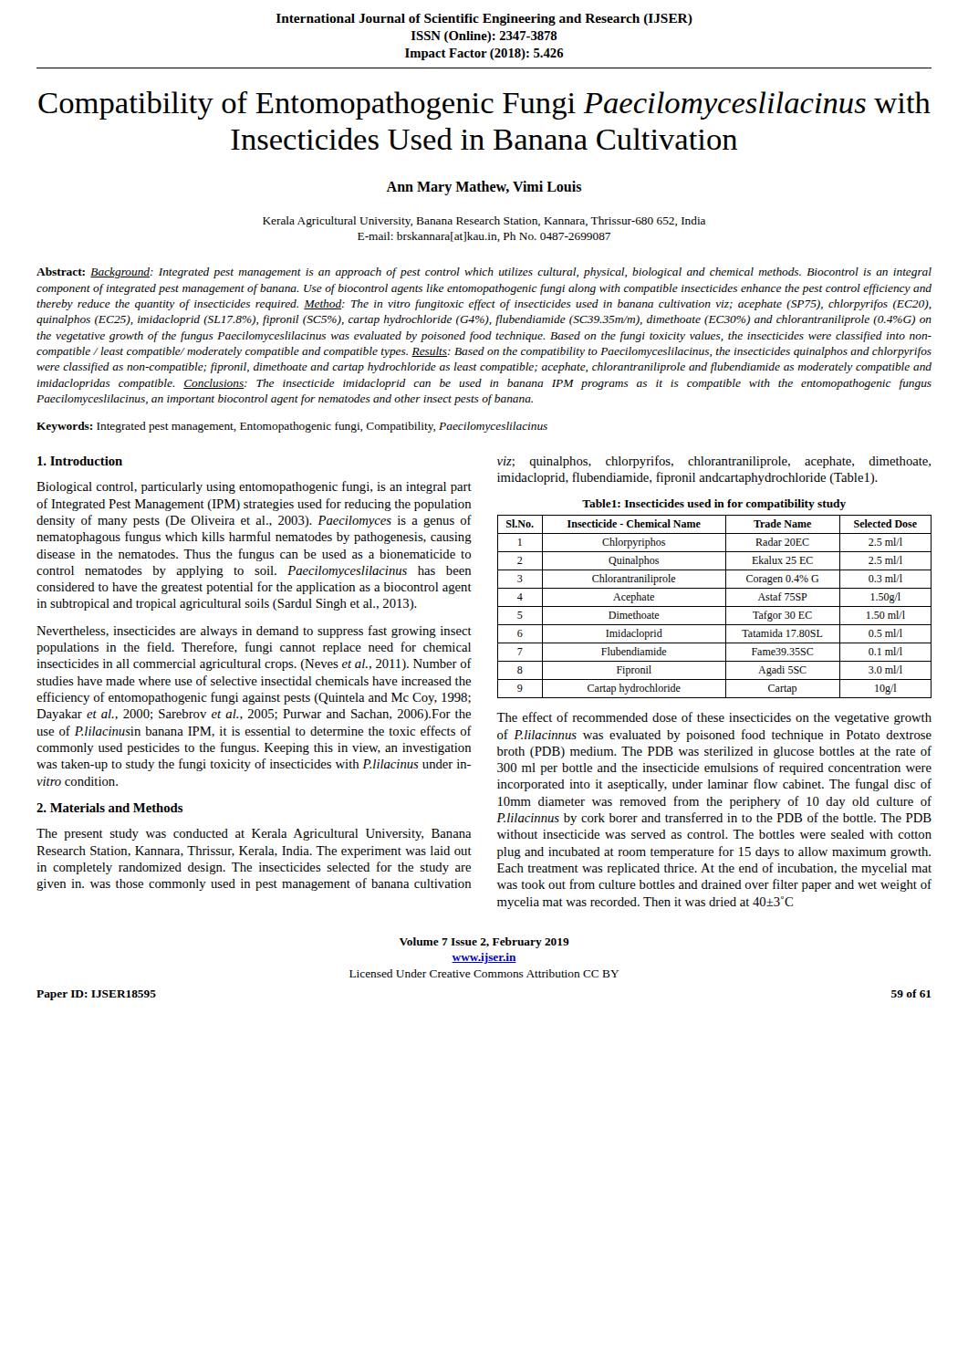International Journal of Scientific Engineering and Research (IJSER)
ISSN (Online): 2347-3878
Impact Factor (2018): 5.426
Compatibility of Entomopathogenic Fungi Paecilomyceslilacinus with Insecticides Used in Banana Cultivation
Ann Mary Mathew, Vimi Louis
Kerala Agricultural University, Banana Research Station, Kannara, Thrissur-680 652, India
E-mail: brskannara[at]kau.in, Ph No. 0487-2699087
Abstract: Background: Integrated pest management is an approach of pest control which utilizes cultural, physical, biological and chemical methods. Biocontrol is an integral component of integrated pest management of banana. Use of biocontrol agents like entomopathogenic fungi along with compatible insecticides enhance the pest control efficiency and thereby reduce the quantity of insecticides required. Method: The in vitro fungitoxic effect of insecticides used in banana cultivation viz; acephate (SP75), chlorpyrifos (EC20), quinalphos (EC25), imidacloprid (SL17.8%), fipronil (SC5%), cartap hydrochloride (G4%), flubendiamide (SC39.35m/m), dimethoate (EC30%) and chlorantraniliprole (0.4%G) on the vegetative growth of the fungus Paecilomyceslilacinus was evaluated by poisoned food technique. Based on the fungi toxicity values, the insecticides were classified into non-compatible / least compatible/ moderately compatible and compatible types. Results: Based on the compatibility to Paecilomyceslilacinus, the insecticides quinalphos and chlorpyrifos were classified as non-compatible; fipronil, dimethoate and cartap hydrochloride as least compatible; acephate, chlorantraniliprole and flubendiamide as moderately compatible and imidaclopridas compatible. Conclusions: The insecticide imidacloprid can be used in banana IPM programs as it is compatible with the entomopathogenic fungus Paecilomyceslilacinus, an important biocontrol agent for nematodes and other insect pests of banana.
Keywords: Integrated pest management, Entomopathogenic fungi, Compatibility, Paecilomyceslilacinus
1. Introduction
Biological control, particularly using entomopathogenic fungi, is an integral part of Integrated Pest Management (IPM) strategies used for reducing the population density of many pests (De Oliveira et al., 2003). Paecilomyces is a genus of nematophagous fungus which kills harmful nematodes by pathogenesis, causing disease in the nematodes. Thus the fungus can be used as a bionematicide to control nematodes by applying to soil. Paecilomyceslilacinus has been considered to have the greatest potential for the application as a biocontrol agent in subtropical and tropical agricultural soils (Sardul Singh et al., 2013).
Nevertheless, insecticides are always in demand to suppress fast growing insect populations in the field. Therefore, fungi cannot replace need for chemical insecticides in all commercial agricultural crops. (Neves et al., 2011). Number of studies have made where use of selective insectidal chemicals have increased the efficiency of entomopathogenic fungi against pests (Quintela and Mc Coy, 1998; Dayakar et al., 2000; Sarebrov et al., 2005; Purwar and Sachan, 2006).For the use of P.lilacinusin banana IPM, it is essential to determine the toxic effects of commonly used pesticides to the fungus. Keeping this in view, an investigation was taken-up to study the fungi toxicity of insecticides with P.lilacinus under in-vitro condition.
2. Materials and Methods
The present study was conducted at Kerala Agricultural University, Banana Research Station, Kannara, Thrissur, Kerala, India. The experiment was laid out in completely randomized design. The insecticides selected for the study are given in. was those commonly used in pest management of banana cultivation viz; quinalphos, chlorpyrifos, chlorantraniliprole, acephate, dimethoate, imidacloprid, flubendiamide, fipronil andcartaphydrochloride (Table1).
Table1: Insecticides used in for compatibility study
| Sl.No. | Insecticide - Chemical Name | Trade Name | Selected Dose |
| --- | --- | --- | --- |
| 1 | Chlorpyriphos | Radar 20EC | 2.5 ml/l |
| 2 | Quinalphos | Ekalux 25 EC | 2.5 ml/l |
| 3 | Chlorantraniliprole | Coragen 0.4% G | 0.3 ml/l |
| 4 | Acephate | Astaf 75SP | 1.50g/l |
| 5 | Dimethoate | Tafgor 30 EC | 1.50 ml/l |
| 6 | Imidacloprid | Tatamida 17.80SL | 0.5 ml/l |
| 7 | Flubendiamide | Fame39.35SC | 0.1 ml/l |
| 8 | Fipronil | Agadi 5SC | 3.0 ml/l |
| 9 | Cartap hydrochloride | Cartap | 10g/l |
The effect of recommended dose of these insecticides on the vegetative growth of P.lilacinnus was evaluated by poisoned food technique in Potato dextrose broth (PDB) medium. The PDB was sterilized in glucose bottles at the rate of 300 ml per bottle and the insecticide emulsions of required concentration were incorporated into it aseptically, under laminar flow cabinet. The fungal disc of 10mm diameter was removed from the periphery of 10 day old culture of P.lilacinnus by cork borer and transferred in to the PDB of the bottle. The PDB without insecticide was served as control. The bottles were sealed with cotton plug and incubated at room temperature for 15 days to allow maximum growth. Each treatment was replicated thrice. At the end of incubation, the mycelial mat was took out from culture bottles and drained over filter paper and wet weight of mycelia mat was recorded. Then it was dried at 40±3˚C
Volume 7 Issue 2, February 2019
www.ijser.in
Licensed Under Creative Commons Attribution CC BY
Paper ID: IJSER18595 59 of 61